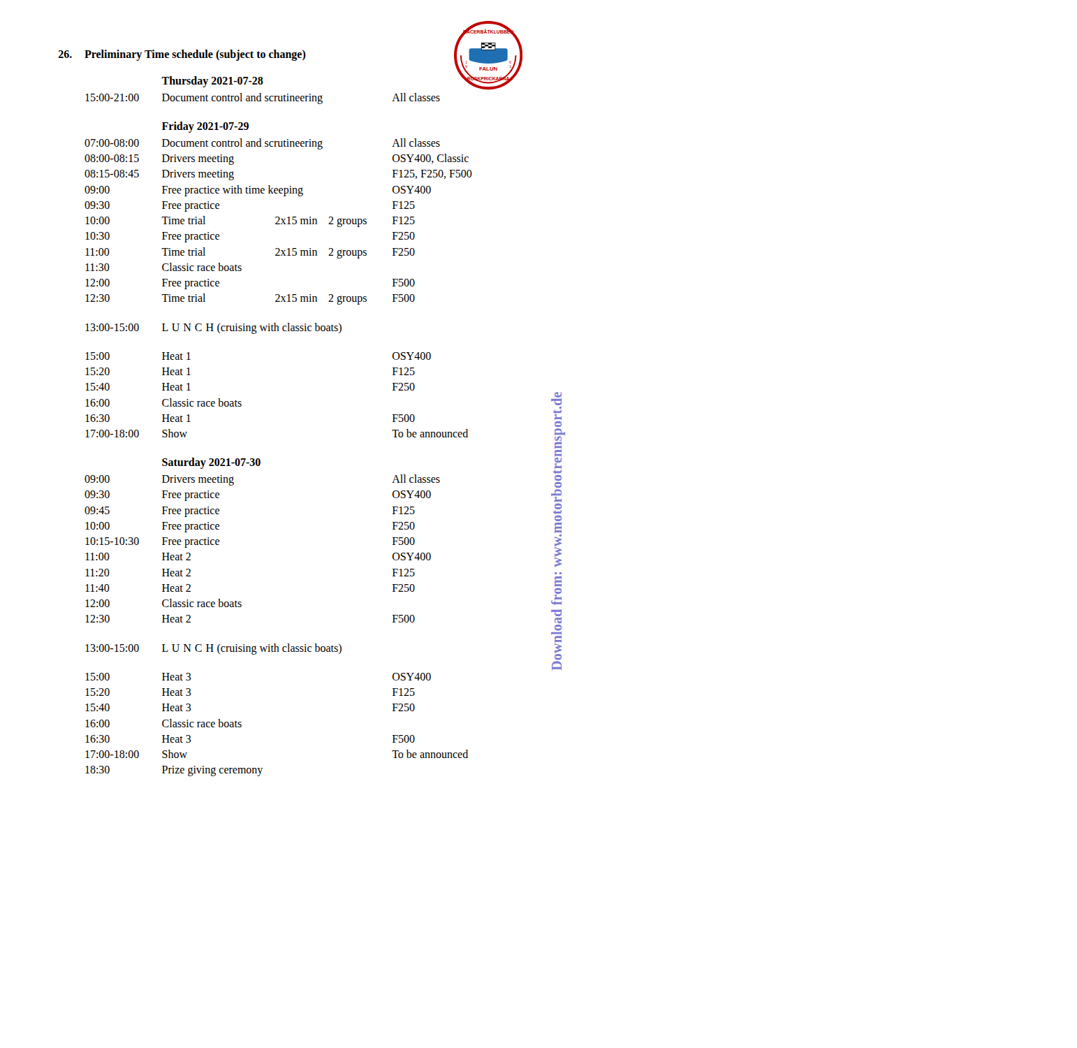RACERBÅTKLUBBEN RUSKPRICKARNA FALUN 1 9 6 1
Download from: www.motorbootrennsport.de
26. Preliminary Time schedule (subject to change)
| | Thursday 2021-07-28 |
| 15:00-21:00 | Document control and scrutineering | All classes |
| | Friday 2021-07-29 |
| 07:00-08:00 | Document control and scrutineering | All classes |
| 08:00-08:15 | Drivers meeting | OSY400, Classic |
| 08:15-08:45 | Drivers meeting | F125, F250, F500 |
| 09:00 | Free practice with time keeping | OSY400 |
| 09:30 | Free practice | F125 |
| 10:00 | Time trial | 2x15 min | 2 groups | F125 |
| 10:30 | Free practice | F250 |
| 11:00 | Time trial | 2x15 min | 2 groups | F250 |
| 11:30 | Classic race boats |
| 12:00 | Free practice | F500 |
| 12:30 | Time trial | 2x15 min | 2 groups | F500 |
| 13:00-15:00 | L U N C H (cruising with classic boats) |
| 15:00 | Heat 1 | OSY400 |
| 15:20 | Heat 1 | F125 |
| 15:40 | Heat 1 | F250 |
| 16:00 | Classic race boats |
| 16:30 | Heat 1 | F500 |
| 17:00-18:00 | Show | To be announced |
| | Saturday 2021-07-30 |
| 09:00 | Drivers meeting | All classes |
| 09:30 | Free practice | OSY400 |
| 09:45 | Free practice | F125 |
| 10:00 | Free practice | F250 |
| 10:15-10:30 | Free practice | F500 |
| 11:00 | Heat 2 | OSY400 |
| 11:20 | Heat 2 | F125 |
| 11:40 | Heat 2 | F250 |
| 12:00 | Classic race boats |
| 12:30 | Heat 2 | F500 |
| 13:00-15:00 | L U N C H (cruising with classic boats) |
| 15:00 | Heat 3 | OSY400 |
| 15:20 | Heat 3 | F125 |
| 15:40 | Heat 3 | F250 |
| 16:00 | Classic race boats |
| 16:30 | Heat 3 | F500 |
| 17:00-18:00 | Show | To be announced |
| 18:30 | Prize giving ceremony |